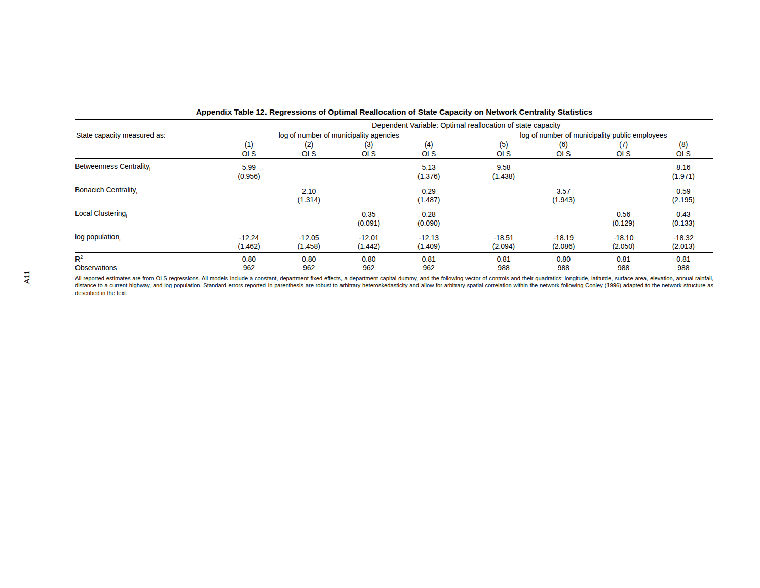A11
Appendix Table 12. Regressions of Optimal Reallocation of State Capacity on Network Centrality Statistics
| | Dependent Variable: Optimal reallocation of state capacity |
| State capacity measured as: | log of number of municipality agencies | | log of number of municipality public employees |
| | (1) | (2) | (3) | (4) | | (5) | (6) | (7) | (8) |
| | OLS | OLS | OLS | OLS | | OLS | OLS | OLS | OLS |
| Betweenness Centrality i | 5.99 | | | 5.13 | | 9.58 | | | 8.16 |
| | (0.956) | | | (1.376) | | (1.438) | | | (1.971) |
| Bonacich Centrality i | | 2.10 | | 0.29 | | | 3.57 | | 0.59 |
| | | (1.314) | | (1.487) | | | (1.943) | | (2.195) |
| Local Clustering i | | | 0.35 | 0.28 | | | | 0.56 | 0.43 |
| | | | (0.091) | (0.090) | | | | (0.129) | (0.133) |
| log population i | -12.24 | -12.05 | -12.01 | -12.13 | | -18.51 | -18.19 | -18.10 | -18.32 |
| | (1.462) | (1.458) | (1.442) | (1.409) | | (2.094) | (2.086) | (2.050) | (2.013) |
| R 2 | 0.80 | 0.80 | 0.80 | 0.81 | | 0.81 | 0.80 | 0.81 | 0.81 |
| Observations | 962 | 962 | 962 | 962 | | 988 | 988 | 988 | 988 |
All reported estimates are from OLS regressions. All models include a constant, department fixed effects, a department capital dummy, and the following vector of controls and their quadratics: longitude, latitutde, surface area, elevation, annual rainfall, distance to a current highway, and log population. Standard errors reported in parenthesis are robust to arbitrary heteroskedasticity and allow for arbitrary spatial correlation within the network following Conley (1996) adapted to the network structure as described in the text.